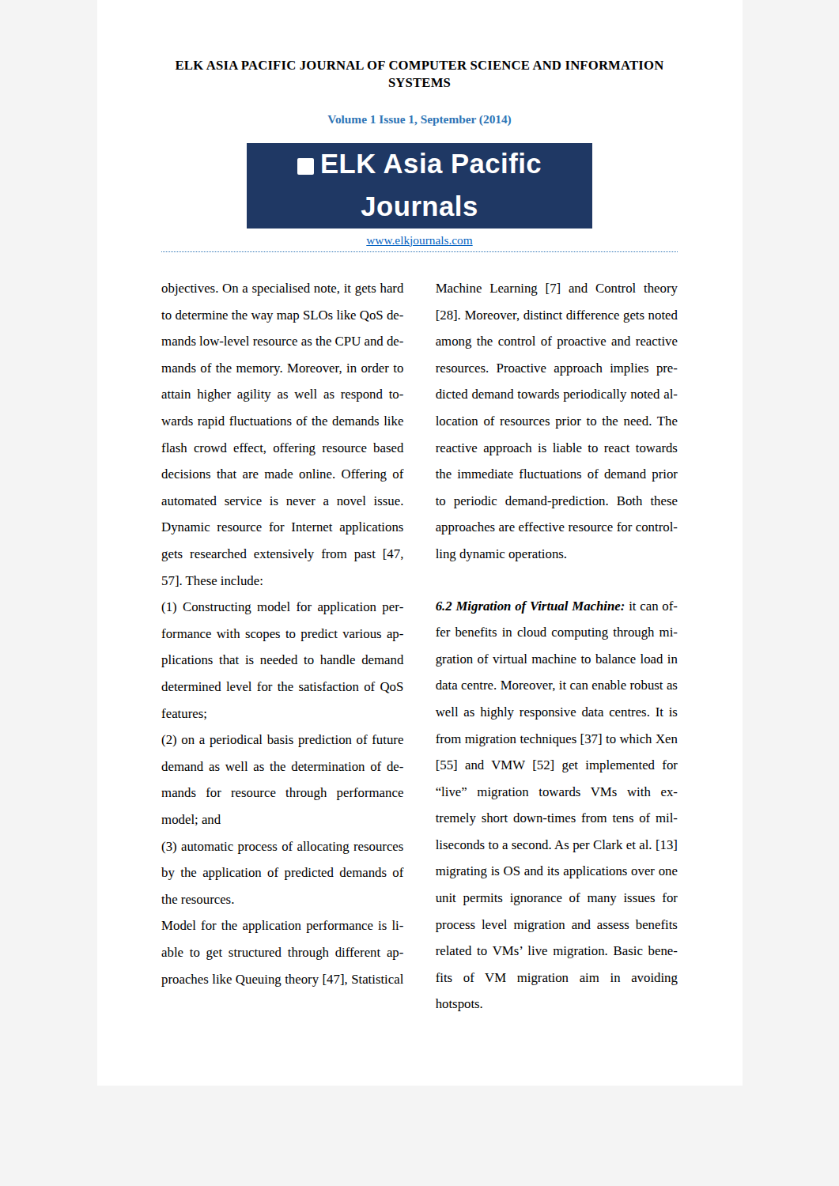ELK ASIA PACIFIC JOURNAL OF COMPUTER SCIENCE AND INFORMATION SYSTEMS
Volume 1 Issue 1, September (2014)
ELK Asia Pacific Journals
www.elkjournals.com
objectives. On a specialised note, it gets hard to determine the way map SLOs like QoS demands low-level resource as the CPU and demands of the memory. Moreover, in order to attain higher agility as well as respond towards rapid fluctuations of the demands like flash crowd effect, offering resource based decisions that are made online. Offering of automated service is never a novel issue. Dynamic resource for Internet applications gets researched extensively from past [47, 57]. These include:
(1) Constructing model for application performance with scopes to predict various applications that is needed to handle demand determined level for the satisfaction of QoS features;
(2) on a periodical basis prediction of future demand as well as the determination of demands for resource through performance model; and
(3) automatic process of allocating resources by the application of predicted demands of the resources.
Model for the application performance is liable to get structured through different approaches like Queuing theory [47], Statistical Machine Learning [7] and Control theory [28]. Moreover, distinct difference gets noted among the control of proactive and reactive resources. Proactive approach implies predicted demand towards periodically noted allocation of resources prior to the need. The reactive approach is liable to react towards the immediate fluctuations of demand prior to periodic demand-prediction. Both these approaches are effective resource for controlling dynamic operations.
6.2 Migration of Virtual Machine: it can offer benefits in cloud computing through migration of virtual machine to balance load in data centre. Moreover, it can enable robust as well as highly responsive data centres. It is from migration techniques [37] to which Xen [55] and VMW [52] get implemented for “live” migration towards VMs with extremely short down-times from tens of milliseconds to a second. As per Clark et al. [13] migrating is OS and its applications over one unit permits ignorance of many issues for process level migration and assess benefits related to VMs’ live migration. Basic benefits of VM migration aim in avoiding hotspots.